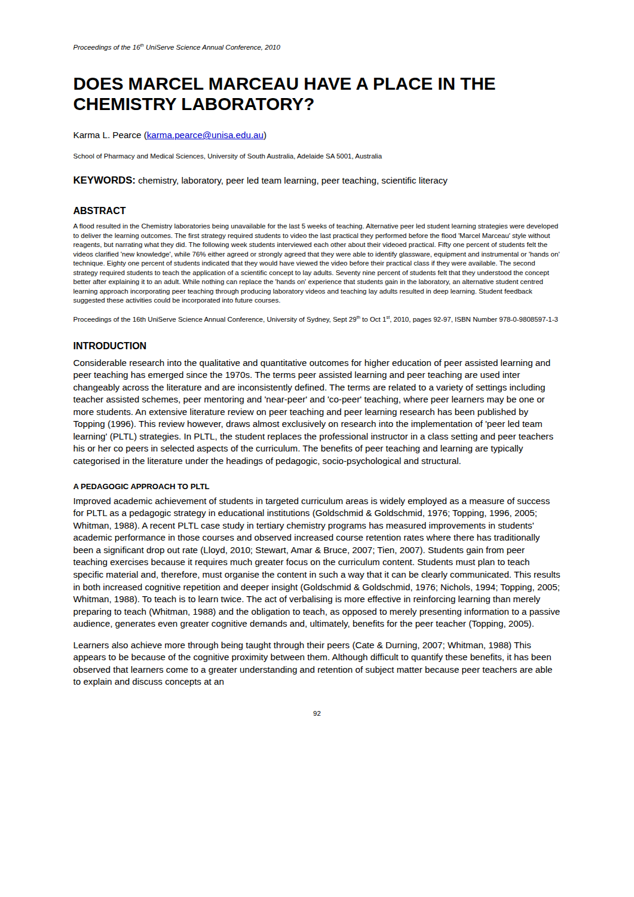Proceedings of the 16th UniServe Science Annual Conference, 2010
DOES MARCEL MARCEAU HAVE A PLACE IN THE CHEMISTRY LABORATORY?
Karma L. Pearce (karma.pearce@unisa.edu.au)
School of Pharmacy and Medical Sciences, University of South Australia, Adelaide SA 5001, Australia
KEYWORDS: chemistry, laboratory, peer led team learning, peer teaching, scientific literacy
ABSTRACT
A flood resulted in the Chemistry laboratories being unavailable for the last 5 weeks of teaching. Alternative peer led student learning strategies were developed to deliver the learning outcomes. The first strategy required students to video the last practical they performed before the flood 'Marcel Marceau' style without reagents, but narrating what they did. The following week students interviewed each other about their videoed practical. Fifty one percent of students felt the videos clarified 'new knowledge', while 76% either agreed or strongly agreed that they were able to identify glassware, equipment and instrumental or 'hands on' technique. Eighty one percent of students indicated that they would have viewed the video before their practical class if they were available. The second strategy required students to teach the application of a scientific concept to lay adults. Seventy nine percent of students felt that they understood the concept better after explaining it to an adult. While nothing can replace the 'hands on' experience that students gain in the laboratory, an alternative student centred learning approach incorporating peer teaching through producing laboratory videos and teaching lay adults resulted in deep learning. Student feedback suggested these activities could be incorporated into future courses.
Proceedings of the 16th UniServe Science Annual Conference, University of Sydney, Sept 29th to Oct 1st, 2010, pages 92-97, ISBN Number 978-0-9808597-1-3
INTRODUCTION
Considerable research into the qualitative and quantitative outcomes for higher education of peer assisted learning and peer teaching has emerged since the 1970s. The terms peer assisted learning and peer teaching are used inter changeably across the literature and are inconsistently defined. The terms are related to a variety of settings including teacher assisted schemes, peer mentoring and 'near-peer' and 'co-peer' teaching, where peer learners may be one or more students. An extensive literature review on peer teaching and peer learning research has been published by Topping (1996). This review however, draws almost exclusively on research into the implementation of 'peer led team learning' (PLTL) strategies. In PLTL, the student replaces the professional instructor in a class setting and peer teachers his or her co peers in selected aspects of the curriculum. The benefits of peer teaching and learning are typically categorised in the literature under the headings of pedagogic, socio-psychological and structural.
A PEDAGOGIC APPROACH TO PLTL
Improved academic achievement of students in targeted curriculum areas is widely employed as a measure of success for PLTL as a pedagogic strategy in educational institutions (Goldschmid & Goldschmid, 1976; Topping, 1996, 2005; Whitman, 1988). A recent PLTL case study in tertiary chemistry programs has measured improvements in students' academic performance in those courses and observed increased course retention rates where there has traditionally been a significant drop out rate (Lloyd, 2010; Stewart, Amar & Bruce, 2007; Tien, 2007). Students gain from peer teaching exercises because it requires much greater focus on the curriculum content. Students must plan to teach specific material and, therefore, must organise the content in such a way that it can be clearly communicated. This results in both increased cognitive repetition and deeper insight (Goldschmid & Goldschmid, 1976; Nichols, 1994; Topping, 2005; Whitman, 1988). To teach is to learn twice. The act of verbalising is more effective in reinforcing learning than merely preparing to teach (Whitman, 1988) and the obligation to teach, as opposed to merely presenting information to a passive audience, generates even greater cognitive demands and, ultimately, benefits for the peer teacher (Topping, 2005).
Learners also achieve more through being taught through their peers (Cate & Durning, 2007; Whitman, 1988) This appears to be because of the cognitive proximity between them. Although difficult to quantify these benefits, it has been observed that learners come to a greater understanding and retention of subject matter because peer teachers are able to explain and discuss concepts at an
92